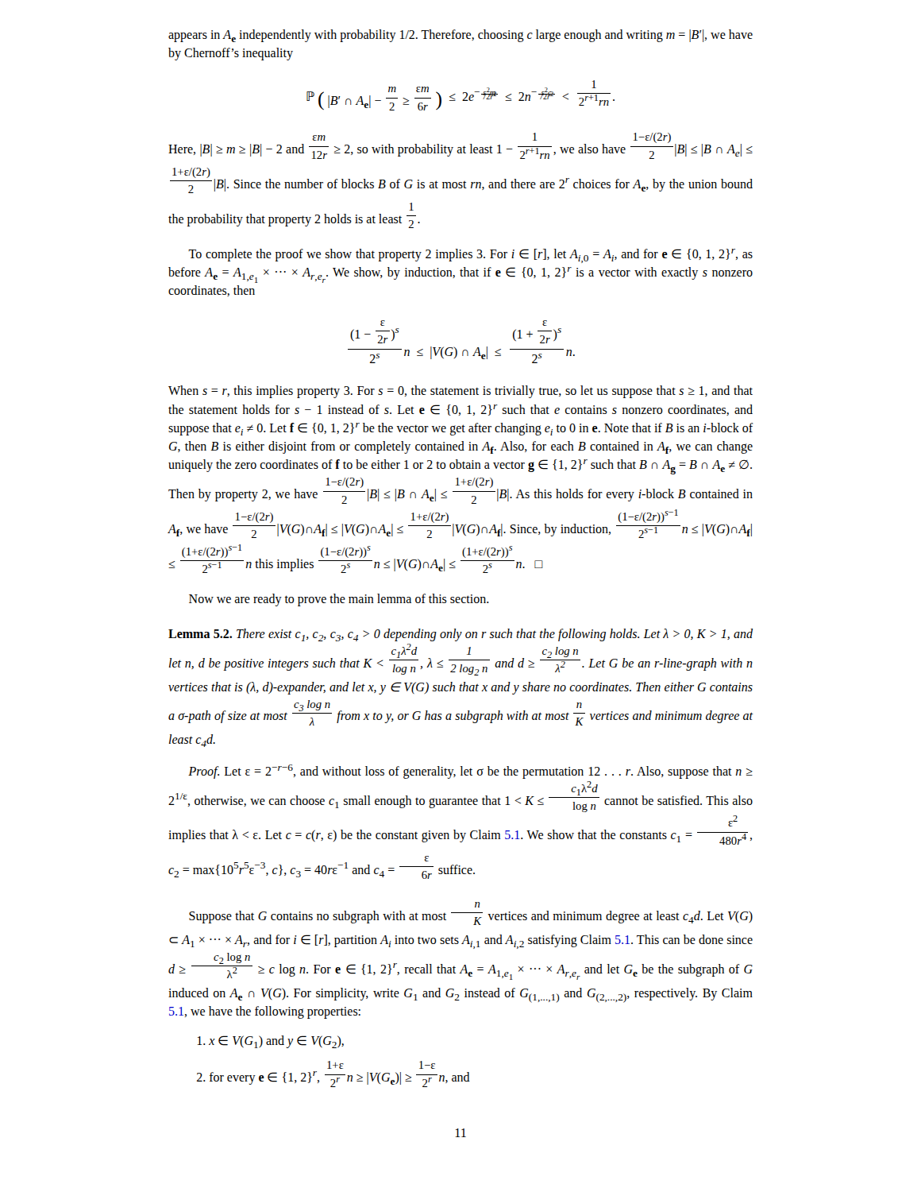appears in Ae independently with probability 1/2. Therefore, choosing c large enough and writing m = |B′|, we have by Chernoff’s inequality
ℙ ( |B′ ∩ Ae| − m 2 ≥ εm 6r ) ≤ 2e−ε2m 72r2 ≤ 2n−ε2c 72r2 < 12r+1rn.
Here, |B| ≥ m ≥ |B| − 2 and εm 12r ≥ 2, so with probability at least 1 − 12r+1rn, we also have 1−ε/(2r) 2|B| ≤ |B ∩ Ae| ≤ 1+ε/(2r) 2|B|. Since the number of blocks B of G is at most rn, and there are 2r choices for Ae, by the union bound the probability that property 2 holds is at least 12.
To complete the proof we show that property 2 implies 3. For i ∈ [r], let Ai,0 = Ai, and for e ∈ {0, 1, 2}r, as before Ae = A1,e1 × ··· × Ar,er. We show, by induction, that if e ∈ {0, 1, 2}r is a vector with exactly s nonzero coordinates, then
(1 − ε 2r)s 2s n ≤ |V(G) ∩ Ae| ≤ (1 + ε 2r)s 2s n.
When s = r, this implies property 3. For s = 0, the statement is trivially true, so let us suppose that s ≥ 1, and that the statement holds for s − 1 instead of s. Let e ∈ {0, 1, 2}r such that e contains s nonzero coordinates, and suppose that ei ≠ 0. Let f ∈ {0, 1, 2}r be the vector we get after changing ei to 0 in e. Note that if B is an i-block of G, then B is either disjoint from or completely contained in Af. Also, for each B contained in Af, we can change uniquely the zero coordinates of f to be either 1 or 2 to obtain a vector g ∈ {1, 2}r such that B ∩ Ag = B ∩ Ae ≠ ∅. Then by property 2, we have 1−ε/(2r) 2|B| ≤ |B ∩ Ae| ≤ 1+ε/(2r) 2|B|. As this holds for every i-block B contained in Af, we have 1−ε/(2r) 2|V(G)∩Af| ≤ |V(G)∩Ae| ≤ 1+ε/(2r) 2|V(G)∩Af|. Since, by induction, (1−ε/(2r))s−12s−1 n ≤ |V(G)∩Af| ≤ (1+ε/(2r))s−12s−1 n this implies (1−ε/(2r))s 2s n ≤ |V(G)∩Ae| ≤ (1+ε/(2r))s 2s n. □
Now we are ready to prove the main lemma of this section.
Lemma 5.2. There exist c1, c2, c3, c4 > 0 depending only on r such that the following holds. Let λ > 0, K > 1, and let n, d be positive integers such that K < c1λ2d log n, λ ≤ 12 log2 n and d ≥ c2 log n λ2. Let G be an r-line-graph with n vertices that is (λ, d)-expander, and let x, y ∈ V(G) such that x and y share no coordinates. Then either G contains a σ-path of size at most c3 log n λ from x to y, or G has a subgraph with at most nK vertices and minimum degree at least c4d.
Proof. Let ε = 2−r−6, and without loss of generality, let σ be the permutation 12 . . . r. Also, suppose that n ≥ 21/ε, otherwise, we can choose c1 small enough to guarantee that 1 < K ≤ c1λ2d log n cannot be satisfied. This also implies that λ < ε. Let c = c(r, ε) be the constant given by Claim 5.1. We show that the constants c1 = ε2480r4, c2 = max{105r5ε−3, c}, c3 = 40rε−1 and c4 = ε 6r suffice.
Suppose that G contains no subgraph with at most nK vertices and minimum degree at least c4d. Let V(G) ⊂ A1 × ··· × Ar, and for i ∈ [r], partition Ai into two sets Ai,1 and Ai,2 satisfying Claim 5.1. This can be done since d ≥ c2 log n λ2 ≥ c log n. For e ∈ {1, 2}r, recall that Ae = A1,e1 × ··· × Ar,er and let Ge be the subgraph of G induced on Ae ∩ V(G). For simplicity, write G1 and G2 instead of G(1,...,1) and G(2,...,2), respectively. By Claim 5.1, we have the following properties:
x ∈ V(G1) and y ∈ V(G2),
for every e ∈ {1, 2}r, 1+ε 2r n ≥ |V(Ge)| ≥ 1−ε 2r n, and
11